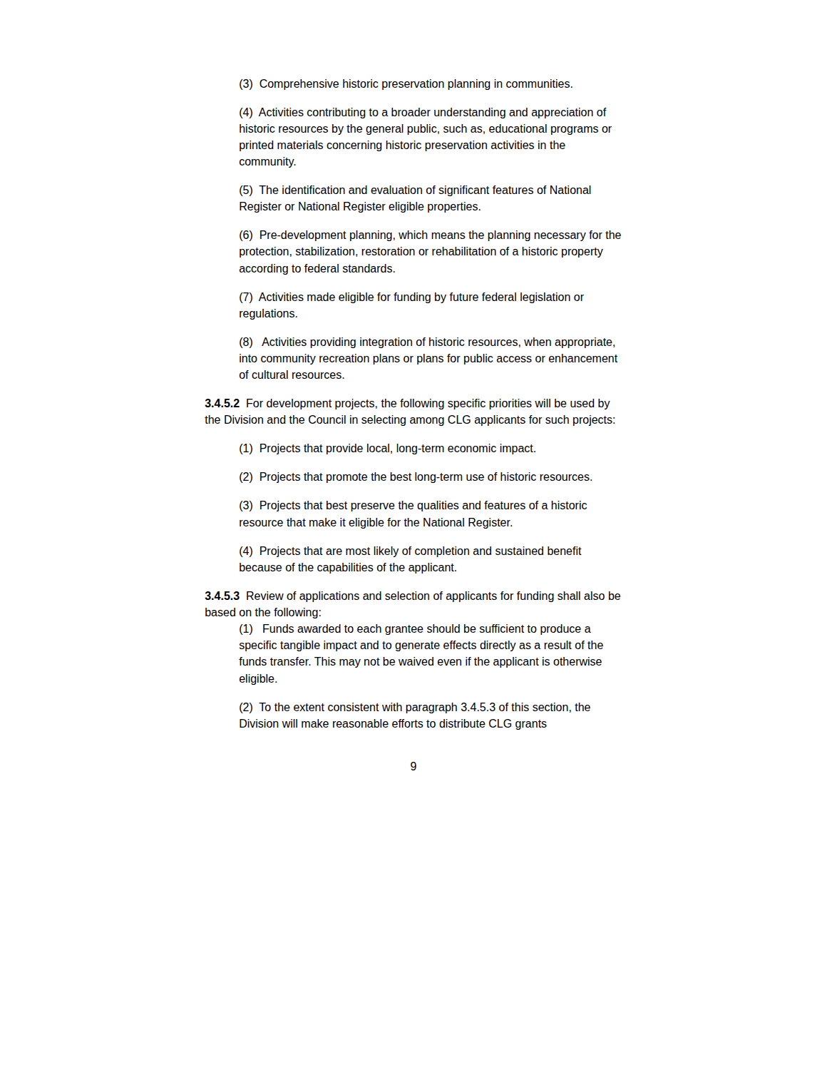(3) Comprehensive historic preservation planning in communities.
(4) Activities contributing to a broader understanding and appreciation of historic resources by the general public, such as, educational programs or printed materials concerning historic preservation activities in the community.
(5) The identification and evaluation of significant features of National Register or National Register eligible properties.
(6) Pre-development planning, which means the planning necessary for the protection, stabilization, restoration or rehabilitation of a historic property according to federal standards.
(7) Activities made eligible for funding by future federal legislation or regulations.
(8) Activities providing integration of historic resources, when appropriate, into community recreation plans or plans for public access or enhancement of cultural resources.
3.4.5.2 For development projects, the following specific priorities will be used by the Division and the Council in selecting among CLG applicants for such projects:
(1) Projects that provide local, long-term economic impact.
(2) Projects that promote the best long-term use of historic resources.
(3) Projects that best preserve the qualities and features of a historic resource that make it eligible for the National Register.
(4) Projects that are most likely of completion and sustained benefit because of the capabilities of the applicant.
3.4.5.3 Review of applications and selection of applicants for funding shall also be based on the following:
(1) Funds awarded to each grantee should be sufficient to produce a specific tangible impact and to generate effects directly as a result of the funds transfer. This may not be waived even if the applicant is otherwise eligible.
(2) To the extent consistent with paragraph 3.4.5.3 of this section, the Division will make reasonable efforts to distribute CLG grants
9